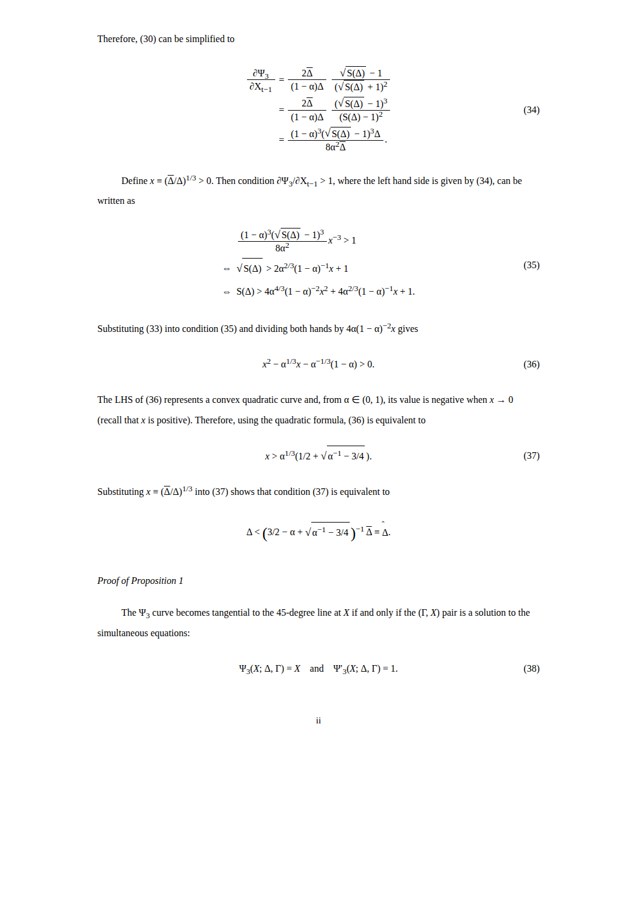Therefore, (30) can be simplified to
| ∂Ψ 3 ∂X t−1 | = | 2 Δ (1 − α)Δ S(Δ) − 1 ( S(Δ) + 1) 2 |
| | = | 2 Δ (1 − α)Δ ( S(Δ) − 1) 3 (S(Δ) − 1) 2 |
| | = | (1 − α) 3 ( S(Δ) − 1) 3 Δ 8α 2 Δ . |
(34)
Define x ≡ (Δ/Δ)1/3 > 0. Then condition ∂Ψ3/∂Xt−1 > 1, where the left hand side is given by (34), can be written as
| | | (1 − α) 3 ( S(Δ) − 1) 3 8α 2 x −3 > 1 |
| ⇔ | | S(Δ) > 2α 2/3 (1 − α) −1 x + 1 |
| ⇔ | | S(Δ) > 4α 4/3 (1 − α) −2 x 2 + 4α 2/3 (1 − α) −1 x + 1. |
(35)
Substituting (33) into condition (35) and dividing both hands by 4α(1 − α)−2x gives
x2 − α1/3x − α−1/3(1 − α) > 0.
(36)
The LHS of (36) represents a convex quadratic curve and, from α ∈ (0, 1), its value is negative when x → 0 (recall that x is positive). Therefore, using the quadratic formula, (36) is equivalent to
x > α1/3(1/2 + α−1 − 3/4).
(37)
Substituting x ≡ (Δ/Δ)1/3 into (37) shows that condition (37) is equivalent to
Δ < (3/2 − α + α−1 − 3/4)−1 Δ ≡ ̂Δ.
Proof of Proposition 1
The Ψ3 curve becomes tangential to the 45-degree line at X if and only if the (Γ, X) pair is a solution to the simultaneous equations:
Ψ3(X; Δ, Γ) = X and Ψ′3(X; Δ, Γ) = 1.
(38)
ii